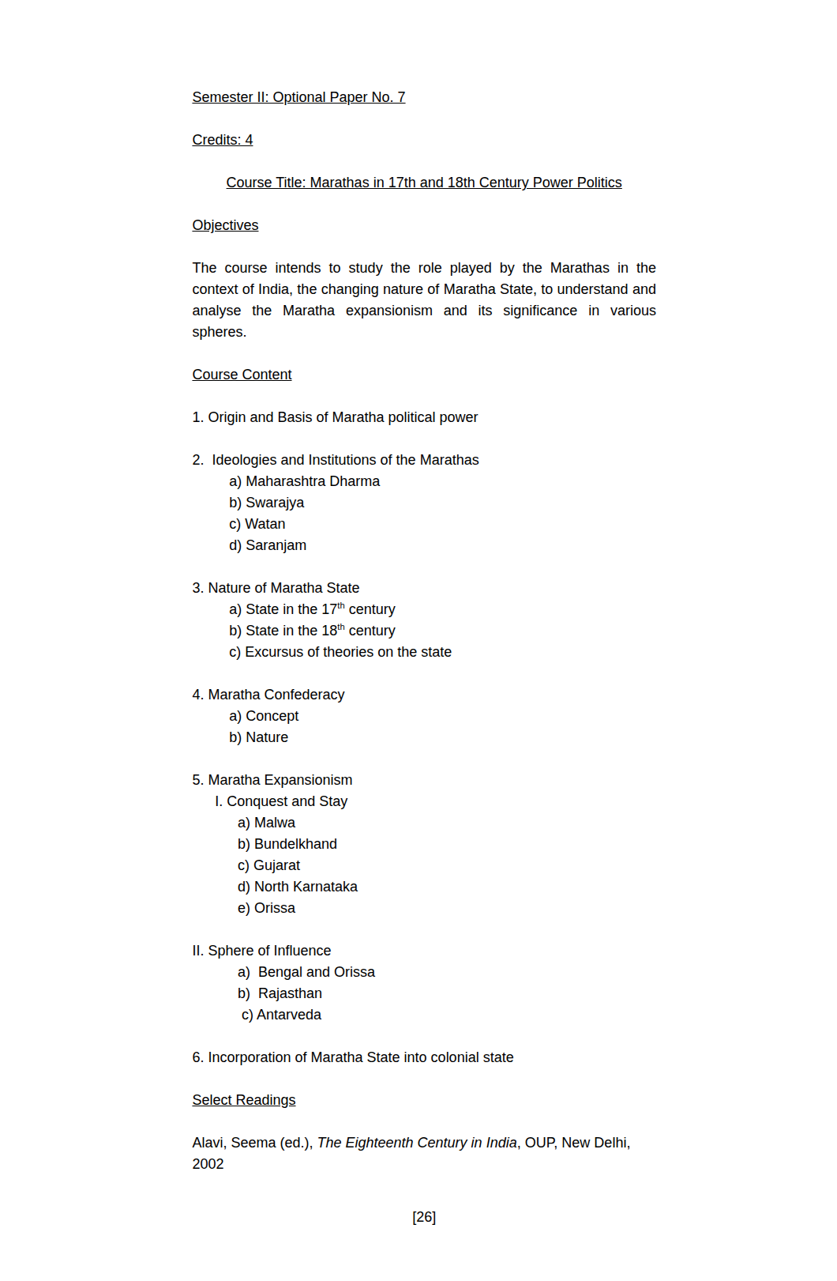Semester II: Optional Paper No. 7
Credits: 4
Course Title: Marathas in 17th and 18th Century Power Politics
Objectives
The course intends to study the role played by the Marathas in the context of India, the changing nature of Maratha State, to understand and analyse the Maratha expansionism and its significance in various spheres.
Course Content
1. Origin and Basis of Maratha political power
2. Ideologies and Institutions of the Marathas
a) Maharashtra Dharma
b) Swarajya
c) Watan
d) Saranjam
3. Nature of Maratha State
a) State in the 17th century
b) State in the 18th century
c) Excursus of theories on the state
4. Maratha Confederacy
a) Concept
b) Nature
5. Maratha Expansionism
I. Conquest and Stay
a) Malwa
b) Bundelkhand
c) Gujarat
d) North Karnataka
e) Orissa
II. Sphere of Influence
a) Bengal and Orissa
b) Rajasthan
c) Antarveda
6. Incorporation of Maratha State into colonial state
Select Readings
Alavi, Seema (ed.), The Eighteenth Century in India, OUP, New Delhi, 2002
[26]